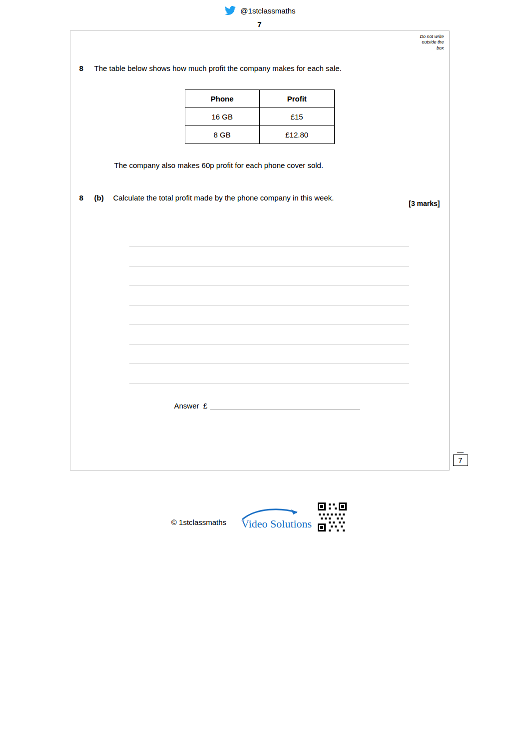@1stclassmaths
7
Do not write
outside the
box
8
The table below shows how much profit the company makes for each sale.
| Phone | Profit |
| --- | --- |
| 16 GB | £15 |
| 8 GB | £12.80 |
The company also makes 60p profit for each phone cover sold.
8
(b)
Calculate the total profit made by the phone company in this week.
[3 marks]
Answer £
—
7
© 1stclassmaths
Video Solutions